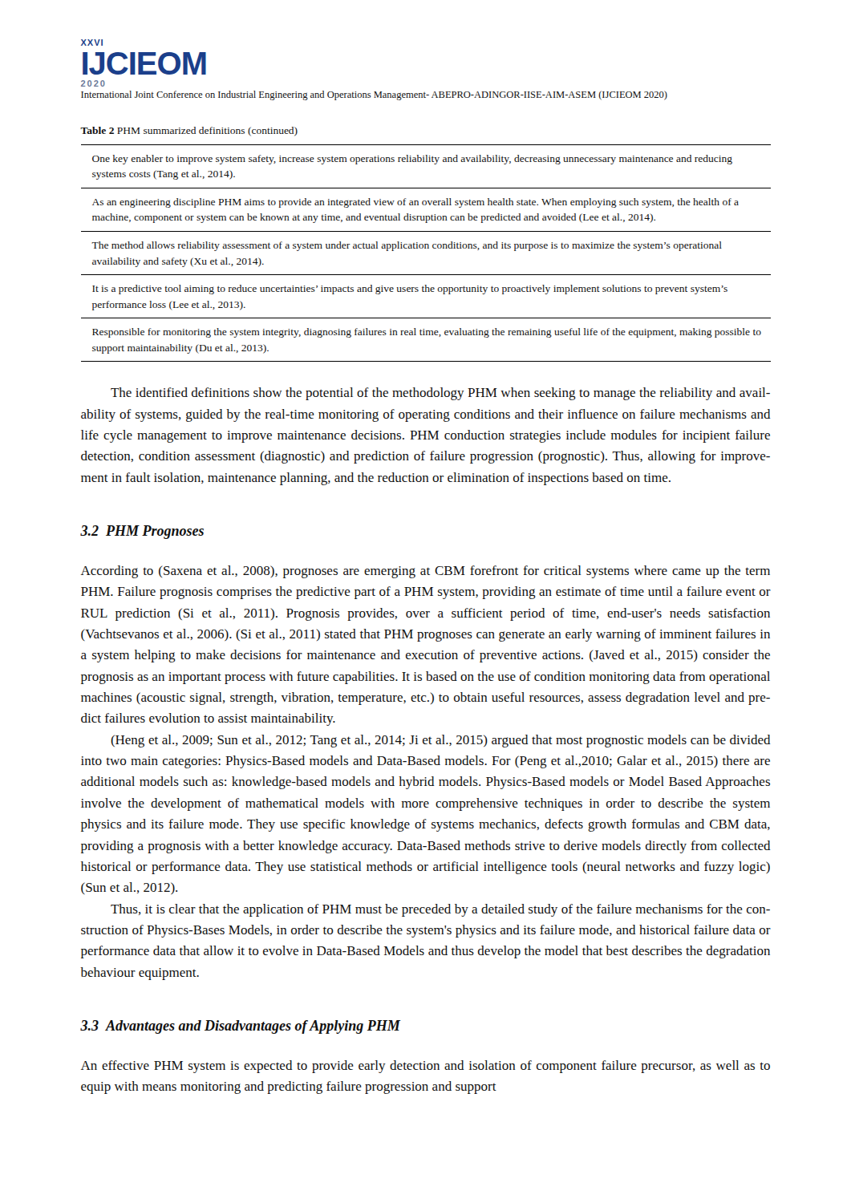XXVI IJCIEOM 2020
International Joint Conference on Industrial Engineering and Operations Management- ABEPRO-ADINGOR-IISE-AIM-ASEM (IJCIEOM 2020)
Table 2 PHM summarized definitions (continued)
| One key enabler to improve system safety, increase system operations reliability and availability, decreasing unnecessary maintenance and reducing systems costs (Tang et al., 2014). |
| As an engineering discipline PHM aims to provide an integrated view of an overall system health state. When employing such system, the health of a machine, component or system can be known at any time, and eventual disruption can be predicted and avoided (Lee et al., 2014). |
| The method allows reliability assessment of a system under actual application conditions, and its purpose is to maximize the system’s operational availability and safety (Xu et al., 2014). |
| It is a predictive tool aiming to reduce uncertainties’ impacts and give users the opportunity to proactively implement solutions to prevent system’s performance loss (Lee et al., 2013). |
| Responsible for monitoring the system integrity, diagnosing failures in real time, evaluating the remaining useful life of the equipment, making possible to support maintainability (Du et al., 2013). |
The identified definitions show the potential of the methodology PHM when seeking to manage the reliability and availability of systems, guided by the real-time monitoring of operating conditions and their influence on failure mechanisms and life cycle management to improve maintenance decisions. PHM conduction strategies include modules for incipient failure detection, condition assessment (diagnostic) and prediction of failure progression (prognostic). Thus, allowing for improvement in fault isolation, maintenance planning, and the reduction or elimination of inspections based on time.
3.2 PHM Prognoses
According to (Saxena et al., 2008), prognoses are emerging at CBM forefront for critical systems where came up the term PHM. Failure prognosis comprises the predictive part of a PHM system, providing an estimate of time until a failure event or RUL prediction (Si et al., 2011). Prognosis provides, over a sufficient period of time, end-user's needs satisfaction (Vachtsevanos et al., 2006). (Si et al., 2011) stated that PHM prognoses can generate an early warning of imminent failures in a system helping to make decisions for maintenance and execution of preventive actions. (Javed et al., 2015) consider the prognosis as an important process with future capabilities. It is based on the use of condition monitoring data from operational machines (acoustic signal, strength, vibration, temperature, etc.) to obtain useful resources, assess degradation level and predict failures evolution to assist maintainability.
(Heng et al., 2009; Sun et al., 2012; Tang et al., 2014; Ji et al., 2015) argued that most prognostic models can be divided into two main categories: Physics-Based models and Data-Based models. For (Peng et al.,2010; Galar et al., 2015) there are additional models such as: knowledge-based models and hybrid models. Physics-Based models or Model Based Approaches involve the development of mathematical models with more comprehensive techniques in order to describe the system physics and its failure mode. They use specific knowledge of systems mechanics, defects growth formulas and CBM data, providing a prognosis with a better knowledge accuracy. Data-Based methods strive to derive models directly from collected historical or performance data. They use statistical methods or artificial intelligence tools (neural networks and fuzzy logic) (Sun et al., 2012).
Thus, it is clear that the application of PHM must be preceded by a detailed study of the failure mechanisms for the construction of Physics-Bases Models, in order to describe the system's physics and its failure mode, and historical failure data or performance data that allow it to evolve in Data-Based Models and thus develop the model that best describes the degradation behaviour equipment.
3.3 Advantages and Disadvantages of Applying PHM
An effective PHM system is expected to provide early detection and isolation of component failure precursor, as well as to equip with means monitoring and predicting failure progression and support